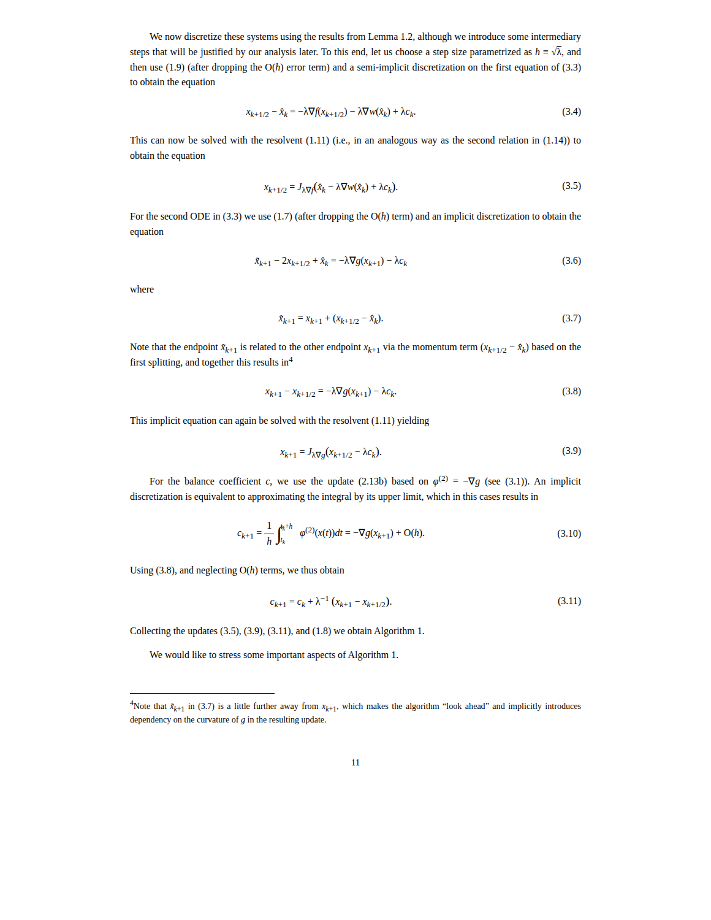We now discretize these systems using the results from Lemma 1.2, although we introduce some intermediary steps that will be justified by our analysis later. To this end, let us choose a step size parametrized as h ≡ √λ, and then use (1.9) (after dropping the O(h) error term) and a semi-implicit discretization on the first equation of (3.3) to obtain the equation
xk+1/2 − x̂k = −λ∇f(xk+1/2) − λ∇w(x̂k) + λck.
(3.4)
This can now be solved with the resolvent (1.11) (i.e., in an analogous way as the second relation in (1.14)) to obtain the equation
xk+1/2 = Jλ∇f(x̂k − λ∇w(x̂k) + λck).
(3.5)
For the second ODE in (3.3) we use (1.7) (after dropping the O(h) term) and an implicit discretization to obtain the equation
x̃k+1 − 2xk+1/2 + x̂k = −λ∇g(xk+1) − λck
(3.6)
where
x̃k+1 = xk+1 + (xk+1/2 − x̂k).
(3.7)
Note that the endpoint x̃k+1 is related to the other endpoint xk+1 via the momentum term (xk+1/2 − x̂k) based on the first splitting, and together this results in4
xk+1 − xk+1/2 = −λ∇g(xk+1) − λck.
(3.8)
This implicit equation can again be solved with the resolvent (1.11) yielding
xk+1 = Jλ∇g(xk+1/2 − λck).
(3.9)
For the balance coefficient c, we use the update (2.13b) based on φ(2) = −∇g (see (3.1)). An implicit discretization is equivalent to approximating the integral by its upper limit, which in this cases results in
ck+1 = 1 h ∫tk+h tk φ(2)(x(t))dt = −∇g(xk+1) + O(h).
(3.10)
Using (3.8), and neglecting O(h) terms, we thus obtain
ck+1 = ck + λ−1 (xk+1 − xk+1/2).
(3.11)
Collecting the updates (3.5), (3.9), (3.11), and (1.8) we obtain Algorithm 1.
We would like to stress some important aspects of Algorithm 1.
4Note that x̃k+1 in (3.7) is a little further away from xk+1, which makes the algorithm “look ahead” and implicitly introduces dependency on the curvature of g in the resulting update.
11